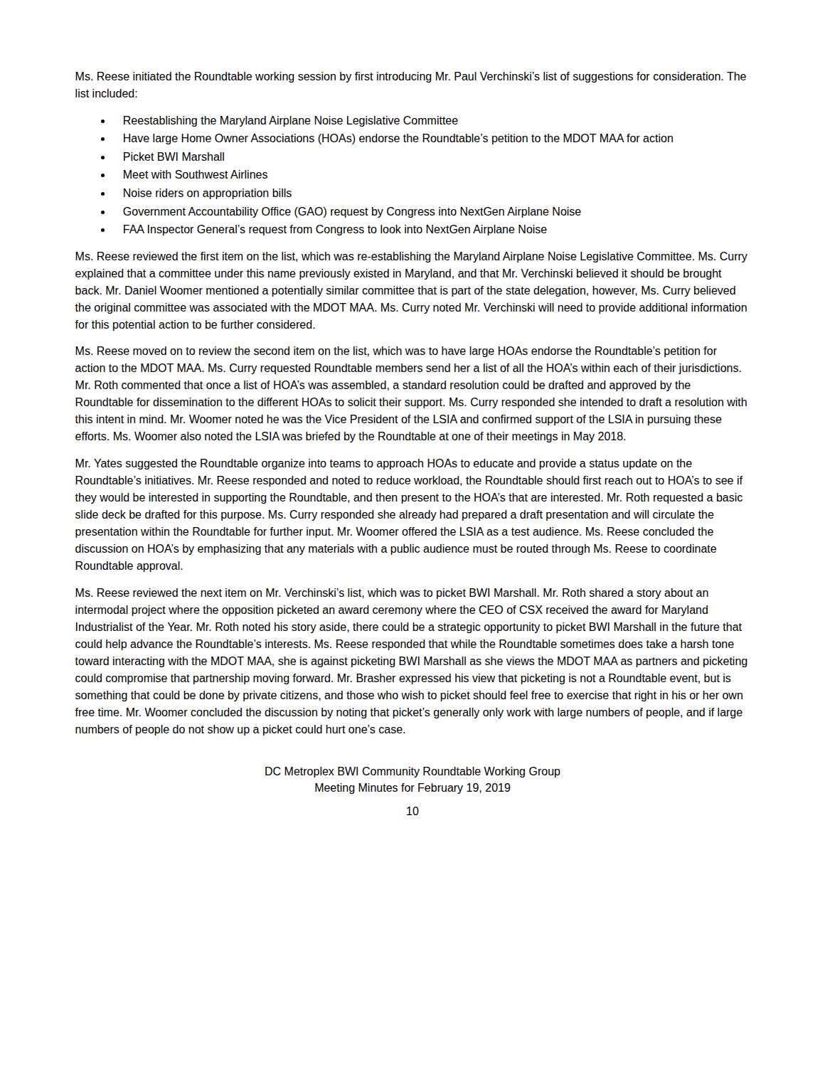Ms. Reese initiated the Roundtable working session by first introducing Mr. Paul Verchinski’s list of suggestions for consideration. The list included:
Reestablishing the Maryland Airplane Noise Legislative Committee
Have large Home Owner Associations (HOAs) endorse the Roundtable’s petition to the MDOT MAA for action
Picket BWI Marshall
Meet with Southwest Airlines
Noise riders on appropriation bills
Government Accountability Office (GAO) request by Congress into NextGen Airplane Noise
FAA Inspector General’s request from Congress to look into NextGen Airplane Noise
Ms. Reese reviewed the first item on the list, which was re-establishing the Maryland Airplane Noise Legislative Committee. Ms. Curry explained that a committee under this name previously existed in Maryland, and that Mr. Verchinski believed it should be brought back. Mr. Daniel Woomer mentioned a potentially similar committee that is part of the state delegation, however, Ms. Curry believed the original committee was associated with the MDOT MAA. Ms. Curry noted Mr. Verchinski will need to provide additional information for this potential action to be further considered.
Ms. Reese moved on to review the second item on the list, which was to have large HOAs endorse the Roundtable’s petition for action to the MDOT MAA. Ms. Curry requested Roundtable members send her a list of all the HOA’s within each of their jurisdictions. Mr. Roth commented that once a list of HOA’s was assembled, a standard resolution could be drafted and approved by the Roundtable for dissemination to the different HOAs to solicit their support. Ms. Curry responded she intended to draft a resolution with this intent in mind. Mr. Woomer noted he was the Vice President of the LSIA and confirmed support of the LSIA in pursuing these efforts. Ms. Woomer also noted the LSIA was briefed by the Roundtable at one of their meetings in May 2018.
Mr. Yates suggested the Roundtable organize into teams to approach HOAs to educate and provide a status update on the Roundtable’s initiatives. Mr. Reese responded and noted to reduce workload, the Roundtable should first reach out to HOA’s to see if they would be interested in supporting the Roundtable, and then present to the HOA’s that are interested. Mr. Roth requested a basic slide deck be drafted for this purpose. Ms. Curry responded she already had prepared a draft presentation and will circulate the presentation within the Roundtable for further input. Mr. Woomer offered the LSIA as a test audience. Ms. Reese concluded the discussion on HOA’s by emphasizing that any materials with a public audience must be routed through Ms. Reese to coordinate Roundtable approval.
Ms. Reese reviewed the next item on Mr. Verchinski’s list, which was to picket BWI Marshall. Mr. Roth shared a story about an intermodal project where the opposition picketed an award ceremony where the CEO of CSX received the award for Maryland Industrialist of the Year. Mr. Roth noted his story aside, there could be a strategic opportunity to picket BWI Marshall in the future that could help advance the Roundtable’s interests. Ms. Reese responded that while the Roundtable sometimes does take a harsh tone toward interacting with the MDOT MAA, she is against picketing BWI Marshall as she views the MDOT MAA as partners and picketing could compromise that partnership moving forward. Mr. Brasher expressed his view that picketing is not a Roundtable event, but is something that could be done by private citizens, and those who wish to picket should feel free to exercise that right in his or her own free time. Mr. Woomer concluded the discussion by noting that picket’s generally only work with large numbers of people, and if large numbers of people do not show up a picket could hurt one’s case.
DC Metroplex BWI Community Roundtable Working Group
Meeting Minutes for February 19, 2019
10